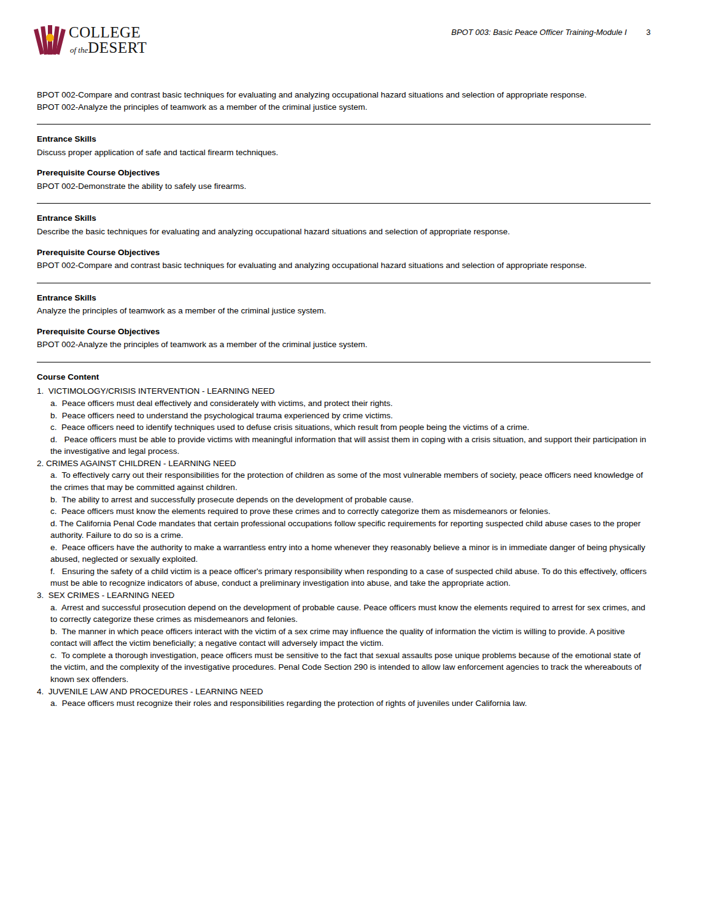COLLEGE of the DESERT
BPOT 003: Basic Peace Officer Training-Module I 3
BPOT 002-Compare and contrast basic techniques for evaluating and analyzing occupational hazard situations and selection of appropriate response.
BPOT 002-Analyze the principles of teamwork as a member of the criminal justice system.
Entrance Skills
Discuss proper application of safe and tactical firearm techniques.
Prerequisite Course Objectives
BPOT 002-Demonstrate the ability to safely use firearms.
Entrance Skills
Describe the basic techniques for evaluating and analyzing occupational hazard situations and selection of appropriate response.
Prerequisite Course Objectives
BPOT 002-Compare and contrast basic techniques for evaluating and analyzing occupational hazard situations and selection of appropriate response.
Entrance Skills
Analyze the principles of teamwork as a member of the criminal justice system.
Prerequisite Course Objectives
BPOT 002-Analyze the principles of teamwork as a member of the criminal justice system.
Course Content
1. VICTIMOLOGY/CRISIS INTERVENTION - LEARNING NEED
a. Peace officers must deal effectively and considerately with victims, and protect their rights.
b. Peace officers need to understand the psychological trauma experienced by crime victims.
c. Peace officers need to identify techniques used to defuse crisis situations, which result from people being the victims of a crime.
d. Peace officers must be able to provide victims with meaningful information that will assist them in coping with a crisis situation, and support their participation in the investigative and legal process.
2. CRIMES AGAINST CHILDREN - LEARNING NEED
a. To effectively carry out their responsibilities for the protection of children as some of the most vulnerable members of society, peace officers need knowledge of the crimes that may be committed against children.
b. The ability to arrest and successfully prosecute depends on the development of probable cause.
c. Peace officers must know the elements required to prove these crimes and to correctly categorize them as misdemeanors or felonies.
d. The California Penal Code mandates that certain professional occupations follow specific requirements for reporting suspected child abuse cases to the proper authority. Failure to do so is a crime.
e. Peace officers have the authority to make a warrantless entry into a home whenever they reasonably believe a minor is in immediate danger of being physically abused, neglected or sexually exploited.
f. Ensuring the safety of a child victim is a peace officer's primary responsibility when responding to a case of suspected child abuse. To do this effectively, officers must be able to recognize indicators of abuse, conduct a preliminary investigation into abuse, and take the appropriate action.
3. SEX CRIMES - LEARNING NEED
a. Arrest and successful prosecution depend on the development of probable cause. Peace officers must know the elements required to arrest for sex crimes, and to correctly categorize these crimes as misdemeanors and felonies.
b. The manner in which peace officers interact with the victim of a sex crime may influence the quality of information the victim is willing to provide. A positive contact will affect the victim beneficially; a negative contact will adversely impact the victim.
c. To complete a thorough investigation, peace officers must be sensitive to the fact that sexual assaults pose unique problems because of the emotional state of the victim, and the complexity of the investigative procedures. Penal Code Section 290 is intended to allow law enforcement agencies to track the whereabouts of known sex offenders.
4. JUVENILE LAW AND PROCEDURES - LEARNING NEED
a. Peace officers must recognize their roles and responsibilities regarding the protection of rights of juveniles under California law.